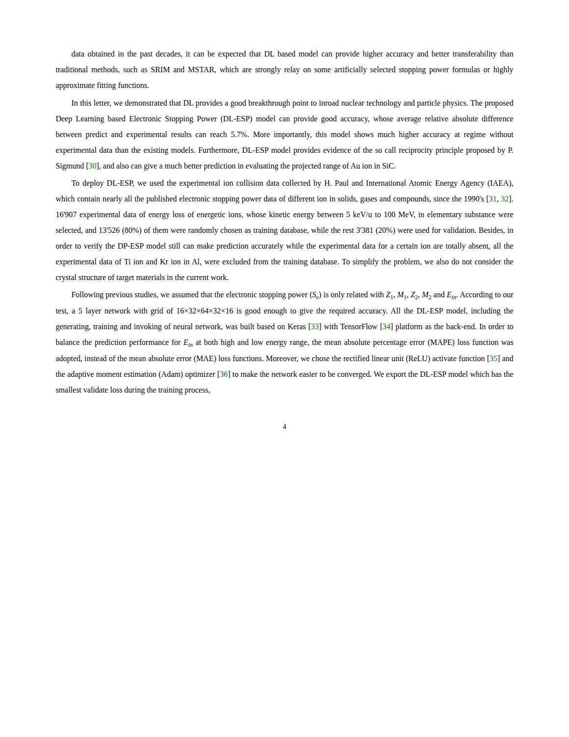data obtained in the past decades, it can be expected that DL based model can provide higher accuracy and better transferability than traditional methods, such as SRIM and MSTAR, which are strongly relay on some artificially selected stopping power formulas or highly approximate fitting functions.
In this letter, we demonstrated that DL provides a good breakthrough point to inroad nuclear technology and particle physics. The proposed Deep Learning based Electronic Stopping Power (DL-ESP) model can provide good accuracy, whose average relative absolute difference between predict and experimental results can reach 5.7%. More importantly, this model shows much higher accuracy at regime without experimental data than the existing models. Furthermore, DL-ESP model provides evidence of the so call reciprocity principle proposed by P. Sigmund [30], and also can give a much better prediction in evaluating the projected range of Au ion in SiC.
To deploy DL-ESP, we used the experimental ion collision data collected by H. Paul and International Atomic Energy Agency (IAEA), which contain nearly all the published electronic stopping power data of different ion in solids, gases and compounds, since the 1990's [31, 32]. 16'907 experimental data of energy loss of energetic ions, whose kinetic energy between 5 keV/u to 100 MeV, in elementary substance were selected, and 13'526 (80%) of them were randomly chosen as training database, while the rest 3'381 (20%) were used for validation. Besides, in order to verify the DP-ESP model still can make prediction accurately while the experimental data for a certain ion are totally absent, all the experimental data of Ti ion and Kr ion in Al, were excluded from the training database. To simplify the problem, we also do not consider the crystal structure of target materials in the current work.
Following previous studies, we assumed that the electronic stopping power (Se) is only related with Z1, M1, Z2, M2 and Ein. According to our test, a 5 layer network with grid of 16×32×64×32×16 is good enough to give the required accuracy. All the DL-ESP model, including the generating, training and invoking of neural network, was built based on Keras [33] with TensorFlow [34] platform as the back-end. In order to balance the prediction performance for Ein at both high and low energy range, the mean absolute percentage error (MAPE) loss function was adopted, instead of the mean absolute error (MAE) loss functions. Moreover, we chose the rectified linear unit (ReLU) activate function [35] and the adaptive moment estimation (Adam) optimizer [36] to make the network easier to be converged. We export the DL-ESP model which has the smallest validate loss during the training process,
4